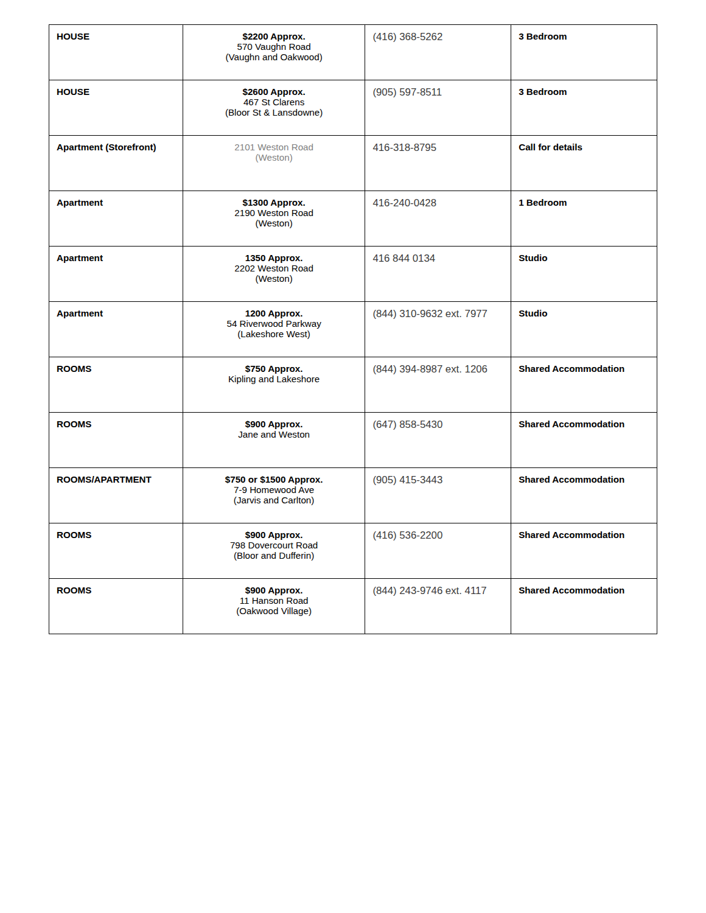| HOUSE | $2200 Approx. 570 Vaughn Road (Vaughn and Oakwood) | (416) 368-5262 | 3 Bedroom |
| HOUSE | $2600 Approx. 467 St Clarens (Bloor St & Lansdowne) | (905) 597-8511 | 3 Bedroom |
| Apartment (Storefront) | 2101 Weston Road (Weston) | 416-318-8795 | Call for details |
| Apartment | $1300 Approx. 2190 Weston Road (Weston) | 416-240-0428 | 1 Bedroom |
| Apartment | 1350 Approx. 2202 Weston Road (Weston) | 416 844 0134 | Studio |
| Apartment | 1200 Approx. 54 Riverwood Parkway (Lakeshore West) | (844) 310-9632 ext. 7977 | Studio |
| ROOMS | $750 Approx. Kipling and Lakeshore | (844) 394-8987 ext. 1206 | Shared Accommodation |
| ROOMS | $900 Approx. Jane and Weston | (647) 858-5430 | Shared Accommodation |
| ROOMS/APARTMENT | $750 or $1500 Approx. 7-9 Homewood Ave (Jarvis and Carlton) | (905) 415-3443 | Shared Accommodation |
| ROOMS | $900 Approx. 798 Dovercourt Road (Bloor and Dufferin) | (416) 536-2200 | Shared Accommodation |
| ROOMS | $900 Approx. 11 Hanson Road (Oakwood Village) | (844) 243-9746 ext. 4117 | Shared Accommodation |